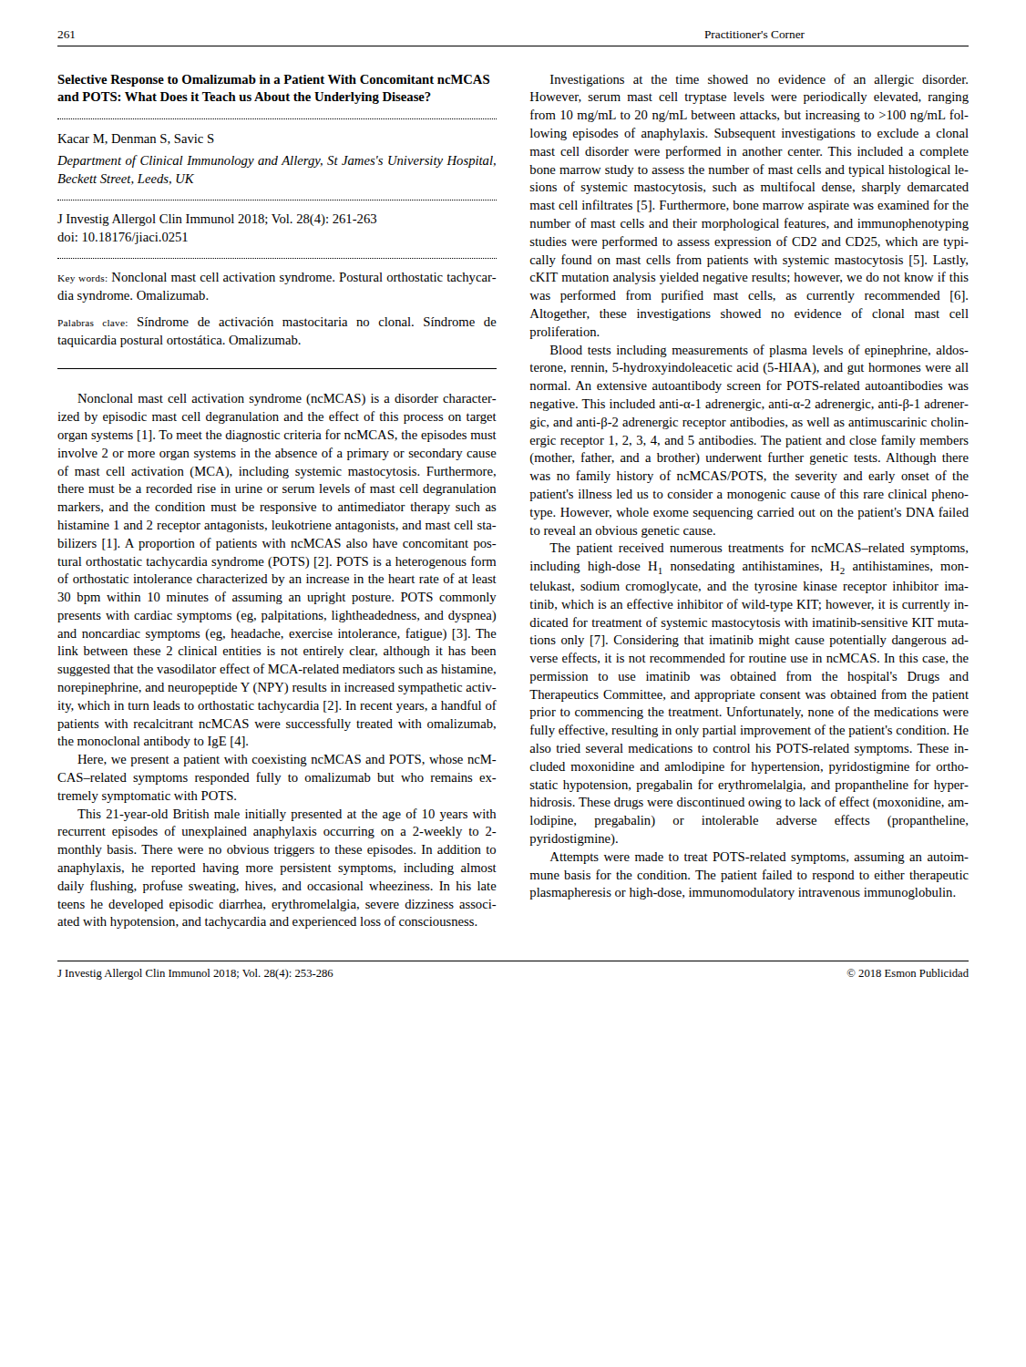261 Practitioner's Corner
Selective Response to Omalizumab in a Patient With Concomitant ncMCAS and POTS: What Does it Teach us About the Underlying Disease?
Kacar M, Denman S, Savic S
Department of Clinical Immunology and Allergy, St James's University Hospital, Beckett Street, Leeds, UK
J Investig Allergol Clin Immunol 2018; Vol. 28(4): 261-263
doi: 10.18176/jiaci.0251
Key words: Nonclonal mast cell activation syndrome. Postural orthostatic tachycardia syndrome. Omalizumab.
Palabras clave: Síndrome de activación mastocitaria no clonal. Síndrome de taquicardia postural ortostática. Omalizumab.
Nonclonal mast cell activation syndrome (ncMCAS) is a disorder characterized by episodic mast cell degranulation and the effect of this process on target organ systems [1]. To meet the diagnostic criteria for ncMCAS, the episodes must involve 2 or more organ systems in the absence of a primary or secondary cause of mast cell activation (MCA), including systemic mastocytosis. Furthermore, there must be a recorded rise in urine or serum levels of mast cell degranulation markers, and the condition must be responsive to antimediator therapy such as histamine 1 and 2 receptor antagonists, leukotriene antagonists, and mast cell stabilizers [1]. A proportion of patients with ncMCAS also have concomitant postural orthostatic tachycardia syndrome (POTS) [2]. POTS is a heterogenous form of orthostatic intolerance characterized by an increase in the heart rate of at least 30 bpm within 10 minutes of assuming an upright posture. POTS commonly presents with cardiac symptoms (eg, palpitations, lightheadedness, and dyspnea) and noncardiac symptoms (eg, headache, exercise intolerance, fatigue) [3]. The link between these 2 clinical entities is not entirely clear, although it has been suggested that the vasodilator effect of MCA-related mediators such as histamine, norepinephrine, and neuropeptide Y (NPY) results in increased sympathetic activity, which in turn leads to orthostatic tachycardia [2]. In recent years, a handful of patients with recalcitrant ncMCAS were successfully treated with omalizumab, the monoclonal antibody to IgE [4].
Here, we present a patient with coexisting ncMCAS and POTS, whose ncMCAS–related symptoms responded fully to omalizumab but who remains extremely symptomatic with POTS.
This 21-year-old British male initially presented at the age of 10 years with recurrent episodes of unexplained anaphylaxis occurring on a 2-weekly to 2-monthly basis. There were no obvious triggers to these episodes. In addition to anaphylaxis, he reported having more persistent symptoms, including almost daily flushing, profuse sweating, hives, and occasional wheeziness. In his late teens he developed episodic diarrhea, erythromelalgia, severe dizziness associated with hypotension, and tachycardia and experienced loss of consciousness.
Investigations at the time showed no evidence of an allergic disorder. However, serum mast cell tryptase levels were periodically elevated, ranging from 10 mg/mL to 20 ng/mL between attacks, but increasing to >100 ng/mL following episodes of anaphylaxis. Subsequent investigations to exclude a clonal mast cell disorder were performed in another center. This included a complete bone marrow study to assess the number of mast cells and typical histological lesions of systemic mastocytosis, such as multifocal dense, sharply demarcated mast cell infiltrates [5]. Furthermore, bone marrow aspirate was examined for the number of mast cells and their morphological features, and immunophenotyping studies were performed to assess expression of CD2 and CD25, which are typically found on mast cells from patients with systemic mastocytosis [5]. Lastly, cKIT mutation analysis yielded negative results; however, we do not know if this was performed from purified mast cells, as currently recommended [6]. Altogether, these investigations showed no evidence of clonal mast cell proliferation.
Blood tests including measurements of plasma levels of epinephrine, aldosterone, rennin, 5-hydroxyindoleacetic acid (5-HIAA), and gut hormones were all normal. An extensive autoantibody screen for POTS-related autoantibodies was negative. This included anti-α-1 adrenergic, anti-α-2 adrenergic, anti-β-1 adrenergic, and anti-β-2 adrenergic receptor antibodies, as well as antimuscarinic cholinergic receptor 1, 2, 3, 4, and 5 antibodies. The patient and close family members (mother, father, and a brother) underwent further genetic tests. Although there was no family history of ncMCAS/POTS, the severity and early onset of the patient's illness led us to consider a monogenic cause of this rare clinical phenotype. However, whole exome sequencing carried out on the patient's DNA failed to reveal an obvious genetic cause.
The patient received numerous treatments for ncMCAS–related symptoms, including high-dose H1 nonsedating antihistamines, H2 antihistamines, montelukast, sodium cromoglycate, and the tyrosine kinase receptor inhibitor imatinib, which is an effective inhibitor of wild-type KIT; however, it is currently indicated for treatment of systemic mastocytosis with imatinib-sensitive KIT mutations only [7]. Considering that imatinib might cause potentially dangerous adverse effects, it is not recommended for routine use in ncMCAS. In this case, the permission to use imatinib was obtained from the hospital's Drugs and Therapeutics Committee, and appropriate consent was obtained from the patient prior to commencing the treatment. Unfortunately, none of the medications were fully effective, resulting in only partial improvement of the patient's condition. He also tried several medications to control his POTS-related symptoms. These included moxonidine and amlodipine for hypertension, pyridostigmine for orthostatic hypotension, pregabalin for erythromelalgia, and propantheline for hyperhidrosis. These drugs were discontinued owing to lack of effect (moxonidine, amlodipine, pregabalin) or intolerable adverse effects (propantheline, pyridostigmine).
Attempts were made to treat POTS-related symptoms, assuming an autoimmune basis for the condition. The patient failed to respond to either therapeutic plasmapheresis or high-dose, immunomodulatory intravenous immunoglobulin.
J Investig Allergol Clin Immunol 2018; Vol. 28(4): 253-286 © 2018 Esmon Publicidad